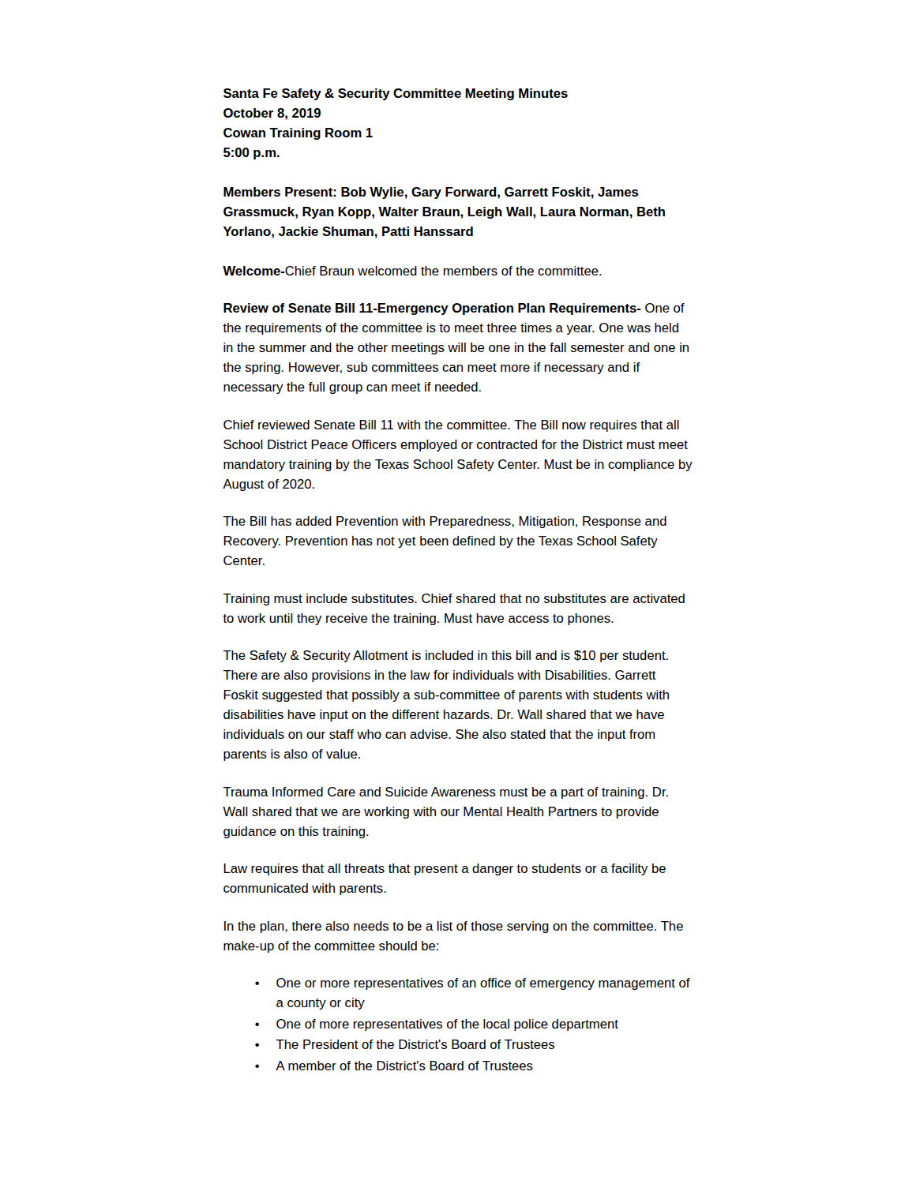Santa Fe Safety & Security Committee Meeting Minutes
October 8, 2019
Cowan Training Room 1
5:00 p.m.
Members Present: Bob Wylie, Gary Forward, Garrett Foskit, James Grassmuck, Ryan Kopp, Walter Braun, Leigh Wall, Laura Norman, Beth Yorlano, Jackie Shuman, Patti Hanssard
Welcome-Chief Braun welcomed the members of the committee.
Review of Senate Bill 11-Emergency Operation Plan Requirements- One of the requirements of the committee is to meet three times a year. One was held in the summer and the other meetings will be one in the fall semester and one in the spring. However, sub committees can meet more if necessary and if necessary the full group can meet if needed.
Chief reviewed Senate Bill 11 with the committee. The Bill now requires that all School District Peace Officers employed or contracted for the District must meet mandatory training by the Texas School Safety Center. Must be in compliance by August of 2020.
The Bill has added Prevention with Preparedness, Mitigation, Response and Recovery. Prevention has not yet been defined by the Texas School Safety Center.
Training must include substitutes. Chief shared that no substitutes are activated to work until they receive the training. Must have access to phones.
The Safety & Security Allotment is included in this bill and is $10 per student. There are also provisions in the law for individuals with Disabilities. Garrett Foskit suggested that possibly a sub-committee of parents with students with disabilities have input on the different hazards. Dr. Wall shared that we have individuals on our staff who can advise. She also stated that the input from parents is also of value.
Trauma Informed Care and Suicide Awareness must be a part of training. Dr. Wall shared that we are working with our Mental Health Partners to provide guidance on this training.
Law requires that all threats that present a danger to students or a facility be communicated with parents.
In the plan, there also needs to be a list of those serving on the committee. The make-up of the committee should be:
One or more representatives of an office of emergency management of a county or city
One of more representatives of the local police department
The President of the District's Board of Trustees
A member of the District's Board of Trustees